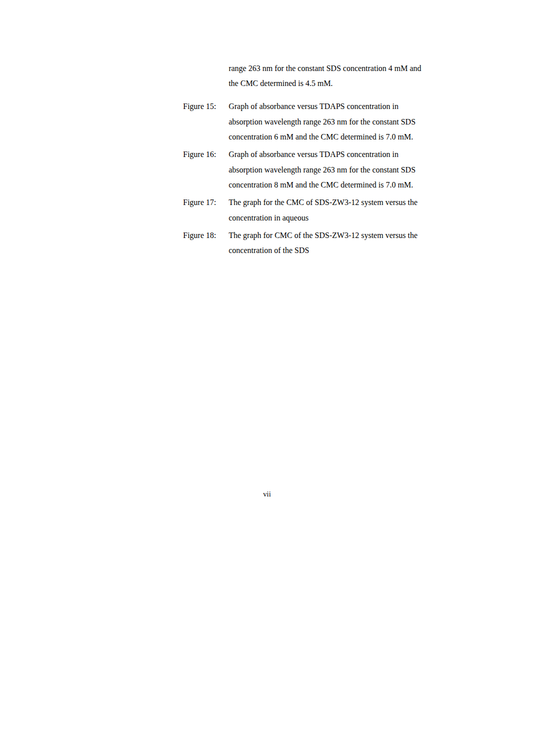range 263 nm for the constant SDS concentration 4 mM and the CMC determined is 4.5 mM.
Figure 15:
Graph of absorbance versus TDAPS concentration in absorption wavelength range 263 nm for the constant SDS concentration 6 mM and the CMC determined is 7.0 mM.
Figure 16:
Graph of absorbance versus TDAPS concentration in absorption wavelength range 263 nm for the constant SDS concentration 8 mM and the CMC determined is 7.0 mM.
Figure 17:
The graph for the CMC of SDS-ZW3-12 system versus the concentration in aqueous
Figure 18:
The graph for CMC of the SDS-ZW3-12 system versus the concentration of the SDS
vii